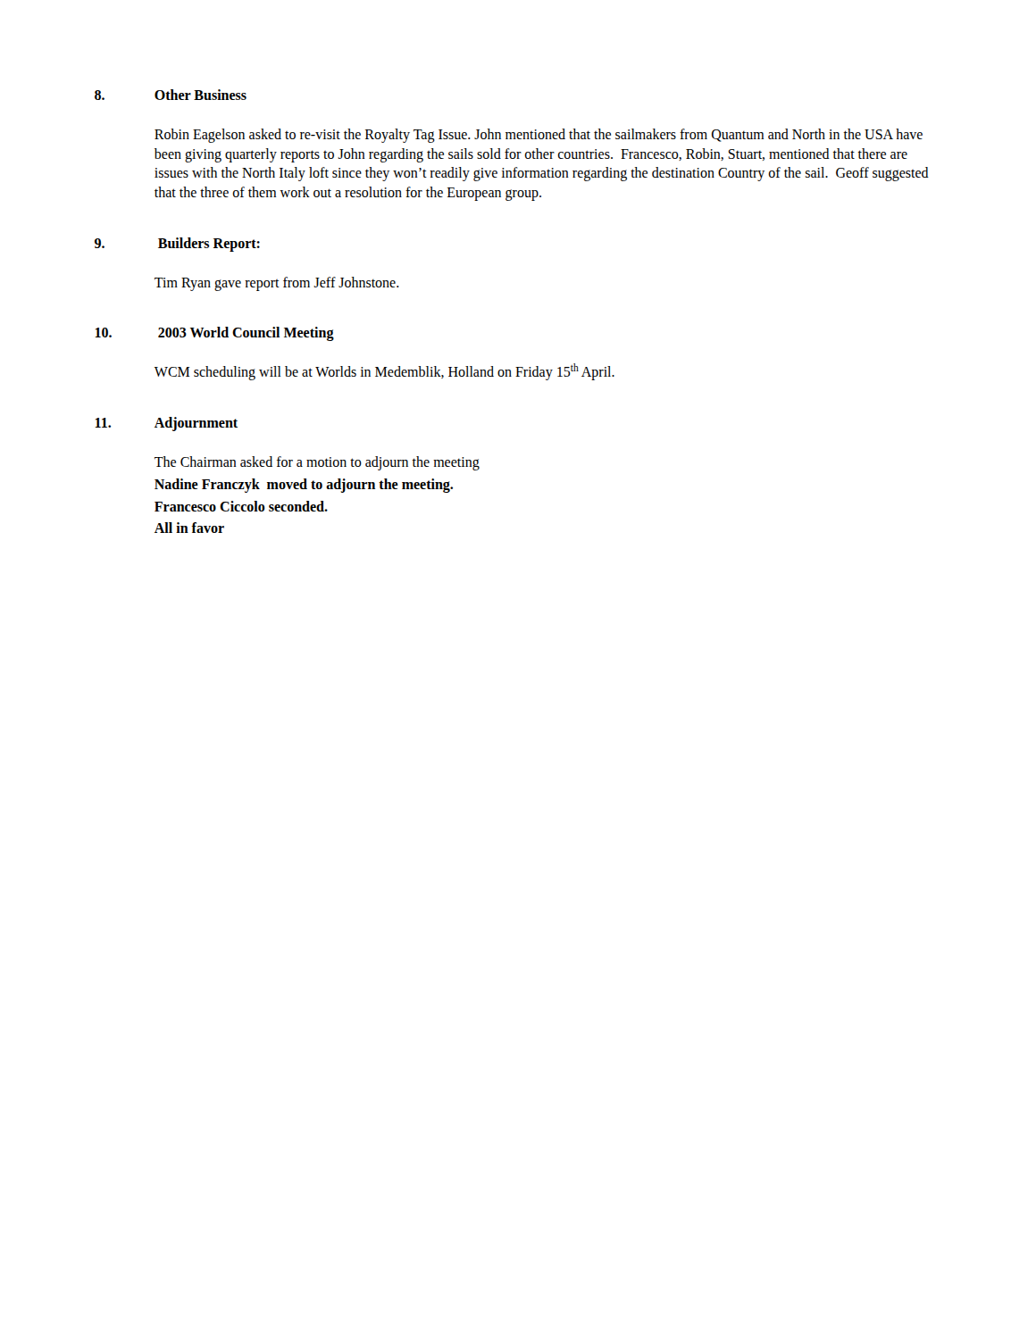8. Other Business
Robin Eagelson asked to re-visit the Royalty Tag Issue. John mentioned that the sailmakers from Quantum and North in the USA have been giving quarterly reports to John regarding the sails sold for other countries. Francesco, Robin, Stuart, mentioned that there are issues with the North Italy loft since they won’t readily give information regarding the destination Country of the sail. Geoff suggested that the three of them work out a resolution for the European group.
9. Builders Report:
Tim Ryan gave report from Jeff Johnstone.
10. 2003 World Council Meeting
WCM scheduling will be at Worlds in Medemblik, Holland on Friday 15th April.
11. Adjournment
The Chairman asked for a motion to adjourn the meeting
Nadine Franczyk moved to adjourn the meeting.
Francesco Ciccolo seconded.
All in favor